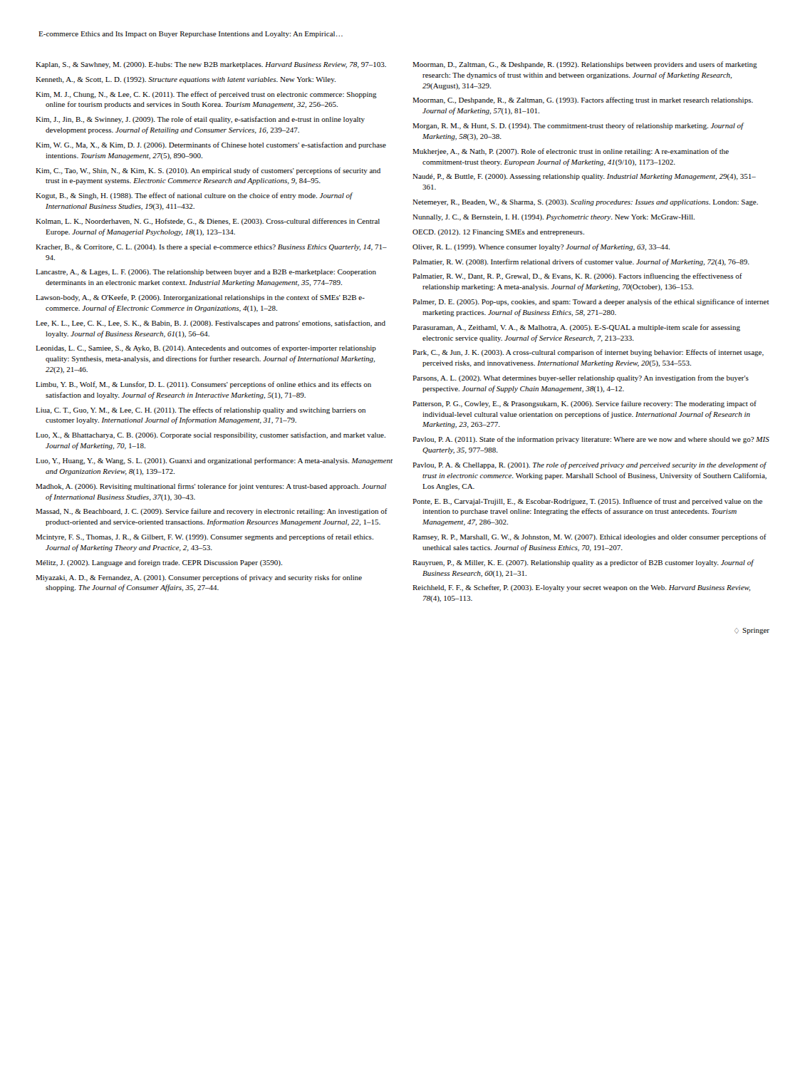E-commerce Ethics and Its Impact on Buyer Repurchase Intentions and Loyalty: An Empirical…
Kaplan, S., & Sawhney, M. (2000). E-hubs: The new B2B marketplaces. Harvard Business Review, 78, 97–103.
Kenneth, A., & Scott, L. D. (1992). Structure equations with latent variables. New York: Wiley.
Kim, M. J., Chung, N., & Lee, C. K. (2011). The effect of perceived trust on electronic commerce: Shopping online for tourism products and services in South Korea. Tourism Management, 32, 256–265.
Kim, J., Jin, B., & Swinney, J. (2009). The role of etail quality, e-satisfaction and e-trust in online loyalty development process. Journal of Retailing and Consumer Services, 16, 239–247.
Kim, W. G., Ma, X., & Kim, D. J. (2006). Determinants of Chinese hotel customers' e-satisfaction and purchase intentions. Tourism Management, 27(5), 890–900.
Kim, C., Tao, W., Shin, N., & Kim, K. S. (2010). An empirical study of customers' perceptions of security and trust in e-payment systems. Electronic Commerce Research and Applications, 9, 84–95.
Kogut, B., & Singh, H. (1988). The effect of national culture on the choice of entry mode. Journal of International Business Studies, 19(3), 411–432.
Kolman, L. K., Noorderhaven, N. G., Hofstede, G., & Dienes, E. (2003). Cross-cultural differences in Central Europe. Journal of Managerial Psychology, 18(1), 123–134.
Kracher, B., & Corritore, C. L. (2004). Is there a special e-commerce ethics? Business Ethics Quarterly, 14, 71–94.
Lancastre, A., & Lages, L. F. (2006). The relationship between buyer and a B2B e-marketplace: Cooperation determinants in an electronic market context. Industrial Marketing Management, 35, 774–789.
Lawson-body, A., & O'Keefe, P. (2006). Interorganizational relationships in the context of SMEs' B2B e-commerce. Journal of Electronic Commerce in Organizations, 4(1), 1–28.
Lee, K. L., Lee, C. K., Lee, S. K., & Babin, B. J. (2008). Festivalscapes and patrons' emotions, satisfaction, and loyalty. Journal of Business Research, 61(1), 56–64.
Leonidas, L. C., Samiee, S., & Ayko, B. (2014). Antecedents and outcomes of exporter-importer relationship quality: Synthesis, meta-analysis, and directions for further research. Journal of International Marketing, 22(2), 21–46.
Limbu, Y. B., Wolf, M., & Lunsfor, D. L. (2011). Consumers' perceptions of online ethics and its effects on satisfaction and loyalty. Journal of Research in Interactive Marketing, 5(1), 71–89.
Liua, C. T., Guo, Y. M., & Lee, C. H. (2011). The effects of relationship quality and switching barriers on customer loyalty. International Journal of Information Management, 31, 71–79.
Luo, X., & Bhattacharya, C. B. (2006). Corporate social responsibility, customer satisfaction, and market value. Journal of Marketing, 70, 1–18.
Luo, Y., Huang, Y., & Wang, S. L. (2001). Guanxi and organizational performance: A meta-analysis. Management and Organization Review, 8(1), 139–172.
Madhok, A. (2006). Revisiting multinational firms' tolerance for joint ventures: A trust-based approach. Journal of International Business Studies, 37(1), 30–43.
Massad, N., & Beachboard, J. C. (2009). Service failure and recovery in electronic retailing: An investigation of product-oriented and service-oriented transactions. Information Resources Management Journal, 22, 1–15.
Mcintyre, F. S., Thomas, J. R., & Gilbert, F. W. (1999). Consumer segments and perceptions of retail ethics. Journal of Marketing Theory and Practice, 2, 43–53.
Mélitz, J. (2002). Language and foreign trade. CEPR Discussion Paper (3590).
Miyazaki, A. D., & Fernandez, A. (2001). Consumer perceptions of privacy and security risks for online shopping. The Journal of Consumer Affairs, 35, 27–44.
Moorman, D., Zaltman, G., & Deshpande, R. (1992). Relationships between providers and users of marketing research: The dynamics of trust within and between organizations. Journal of Marketing Research, 29(August), 314–329.
Moorman, C., Deshpande, R., & Zaltman, G. (1993). Factors affecting trust in market research relationships. Journal of Marketing, 57(1), 81–101.
Morgan, R. M., & Hunt, S. D. (1994). The commitment-trust theory of relationship marketing. Journal of Marketing, 58(3), 20–38.
Mukherjee, A., & Nath, P. (2007). Role of electronic trust in online retailing: A re-examination of the commitment-trust theory. European Journal of Marketing, 41(9/10), 1173–1202.
Naudé, P., & Buttle, F. (2000). Assessing relationship quality. Industrial Marketing Management, 29(4), 351–361.
Netemeyer, R., Beaden, W., & Sharma, S. (2003). Scaling procedures: Issues and applications. London: Sage.
Nunnally, J. C., & Bernstein, I. H. (1994). Psychometric theory. New York: McGraw-Hill.
OECD. (2012). 12 Financing SMEs and entrepreneurs.
Oliver, R. L. (1999). Whence consumer loyalty? Journal of Marketing, 63, 33–44.
Palmatier, R. W. (2008). Interfirm relational drivers of customer value. Journal of Marketing, 72(4), 76–89.
Palmatier, R. W., Dant, R. P., Grewal, D., & Evans, K. R. (2006). Factors influencing the effectiveness of relationship marketing: A meta-analysis. Journal of Marketing, 70(October), 136–153.
Palmer, D. E. (2005). Pop-ups, cookies, and spam: Toward a deeper analysis of the ethical significance of internet marketing practices. Journal of Business Ethics, 58, 271–280.
Parasuraman, A., Zeithaml, V. A., & Malhotra, A. (2005). E-S-QUAL a multiple-item scale for assessing electronic service quality. Journal of Service Research, 7, 213–233.
Park, C., & Jun, J. K. (2003). A cross-cultural comparison of internet buying behavior: Effects of internet usage, perceived risks, and innovativeness. International Marketing Review, 20(5), 534–553.
Parsons, A. L. (2002). What determines buyer-seller relationship quality? An investigation from the buyer's perspective. Journal of Supply Chain Management, 38(1), 4–12.
Patterson, P. G., Cowley, E., & Prasongsukarn, K. (2006). Service failure recovery: The moderating impact of individual-level cultural value orientation on perceptions of justice. International Journal of Research in Marketing, 23, 263–277.
Pavlou, P. A. (2011). State of the information privacy literature: Where are we now and where should we go? MIS Quarterly, 35, 977–988.
Pavlou, P. A. & Chellappa, R. (2001). The role of perceived privacy and perceived security in the development of trust in electronic commerce. Working paper. Marshall School of Business, University of Southern California, Los Angles, CA.
Ponte, E. B., Carvajal-Trujill, E., & Escobar-Rodríguez, T. (2015). Influence of trust and perceived value on the intention to purchase travel online: Integrating the effects of assurance on trust antecedents. Tourism Management, 47, 286–302.
Ramsey, R. P., Marshall, G. W., & Johnston, M. W. (2007). Ethical ideologies and older consumer perceptions of unethical sales tactics. Journal of Business Ethics, 70, 191–207.
Rauyruen, P., & Miller, K. E. (2007). Relationship quality as a predictor of B2B customer loyalty. Journal of Business Research, 60(1), 21–31.
Reichheld, F. F., & Schefter, P. (2003). E-loyalty your secret weapon on the Web. Harvard Business Review, 78(4), 105–113.
♢ Springer